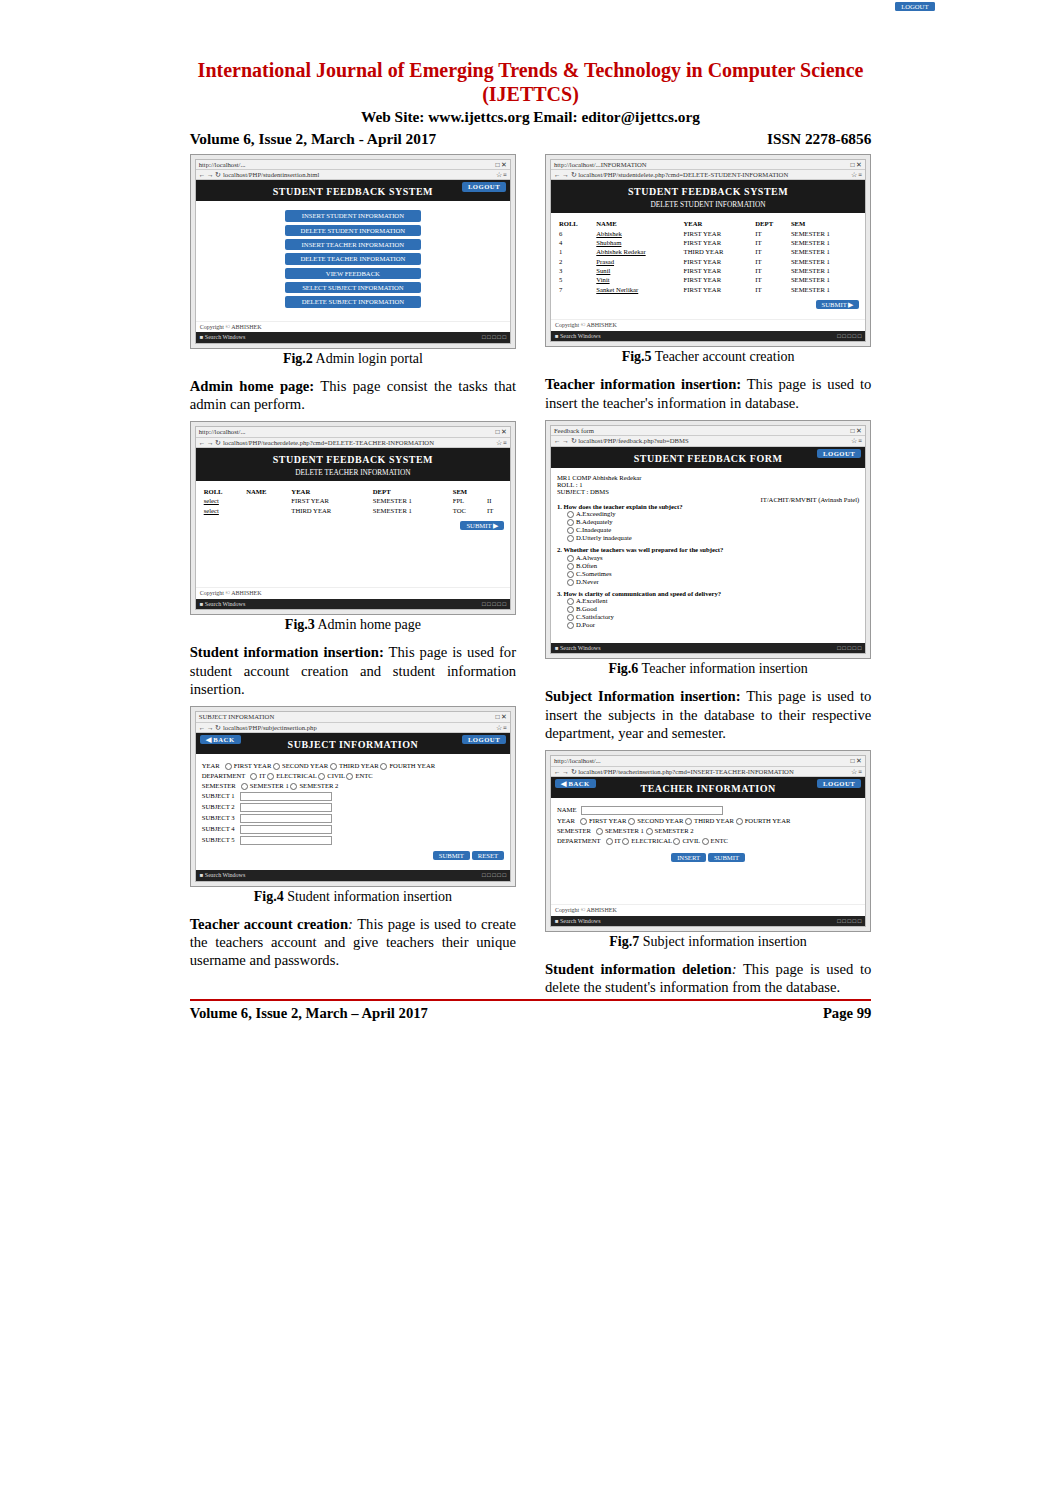International Journal of Emerging Trends & Technology in Computer Science (IJETTCS)
Web Site: www.ijettcs.org Email: editor@ijettcs.org
Volume 6, Issue 2, March - April 2017 ISSN 2278-6856
http://localhost/...□ ✕
← → ↻ localhost/PHP/studentinsertion.html☆ ≡
STUDENT FEEDBACK SYSTEM LOGOUT
INSERT STUDENT INFORMATION DELETE STUDENT INFORMATION INSERT TEACHER INFORMATION DELETE TEACHER INFORMATION VIEW FEEDBACK SELECT SUBJECT INFORMATION DELETE SUBJECT INFORMATION
Copyright © ABHISHEK
■ Search Windows□ □ □ □ □
Fig.2 Admin login portal
Admin home page: This page consist the tasks that admin can perform.
http://localhost/...□ ✕
← → ↻ localhost/PHP/teacherdelete.php?cmd=DELETE-TEACHER-INFORMATION☆ ≡
STUDENT FEEDBACK SYSTEM
DELETE TEACHER INFORMATION LOGOUT
| ROLL | NAME | YEAR | DEPT | SEM |
| --- | --- | --- | --- | --- |
| select | | FIRST YEAR | SEMESTER 1 | FPL | II |
| select | | THIRD YEAR | SEMESTER 1 | TOC | IT |
SUBMIT ▶
Copyright © ABHISHEK
■ Search Windows□ □ □ □ □
Fig.3 Admin home page
Student information insertion: This page is used for student account creation and student information insertion.
SUBJECT INFORMATION□ ✕
← → ↻ localhost/PHP/subjectinsertion.php☆ ≡
SUBJECT INFORMATION ◀ BACK LOGOUT
YEAR FIRST YEAR SECOND YEAR THIRD YEAR FOURTH YEAR
DEPARTMENT IT ELECTRICAL CIVIL ENTC
SEMESTER SEMESTER 1 SEMESTER 2
SUBJECT 1
SUBJECT 2
SUBJECT 3
SUBJECT 4
SUBJECT 5
SUBMIT RESET
■ Search Windows□ □ □ □ □
Fig.4 Student information insertion
Teacher account creation: This page is used to create the teachers account and give teachers their unique username and passwords.
http://localhost/...INFORMATION□ ✕
← → ↻ localhost/PHP/studentdelete.php?cmd=DELETE-STUDENT-INFORMATION☆ ≡
STUDENT FEEDBACK SYSTEM
DELETE STUDENT INFORMATION LOGOUT
| ROLL | NAME | YEAR | DEPT | SEM |
| --- | --- | --- | --- | --- |
| 6 | Abhishek | FIRST YEAR | IT | SEMESTER 1 |
| 4 | Shubham | FIRST YEAR | IT | SEMESTER 1 |
| 1 | Abhishek Redekar | THIRD YEAR | IT | SEMESTER 1 |
| 2 | Prasad | FIRST YEAR | IT | SEMESTER 1 |
| 3 | Sunil | FIRST YEAR | IT | SEMESTER 1 |
| 5 | Vinit | FIRST YEAR | IT | SEMESTER 1 |
| 7 | Sanket Nerlikar | FIRST YEAR | IT | SEMESTER 1 |
SUBMIT ▶
Copyright © ABHISHEK
■ Search Windows□ □ □ □ □
Fig.5 Teacher account creation
Teacher information insertion: This page is used to insert the teacher's information in database.
Feedback form□ ✕
← → ↻ localhost/PHP/feedback.php?sub=DBMS☆ ≡
STUDENT FEEDBACK FORM LOGOUT
MR1 COMP Abhishek Redekar
ROLL : 1
SUBJECT : DBMS
IT/ACHIT/RMVBIT (Avinash Patel)
1. How does the teacher explain the subject?
A.Exceedingly
B.Adequately
C.Inadequate
D.Utterly inadequate
2. Whether the teachers was well prepared for the subject?
A.Always
B.Often
C.Sometimes
D.Never
3. How is clarity of communication and speed of delivery?
A.Excellent
B.Good
C.Satisfactory
D.Poor
■ Search Windows□ □ □ □ □
Fig.6 Teacher information insertion
Subject Information insertion: This page is used to insert the subjects in the database to their respective department, year and semester.
http://localhost/...□ ✕
← → ↻ localhost/PHP/teacherinsertion.php?cmd=INSERT-TEACHER-INFORMATION☆ ≡
TEACHER INFORMATION ◀ BACK LOGOUT
NAME
YEAR FIRST YEAR SECOND YEAR THIRD YEAR FOURTH YEAR
SEMESTER SEMESTER 1 SEMESTER 2
DEPARTMENT IT ELECTRICAL CIVIL ENTC
INSERT SUBMIT
Copyright © ABHISHEK
■ Search Windows□ □ □ □ □
Fig.7 Subject information insertion
Student information deletion: This page is used to delete the student's information from the database.
Volume 6, Issue 2, March – April 2017 Page 99